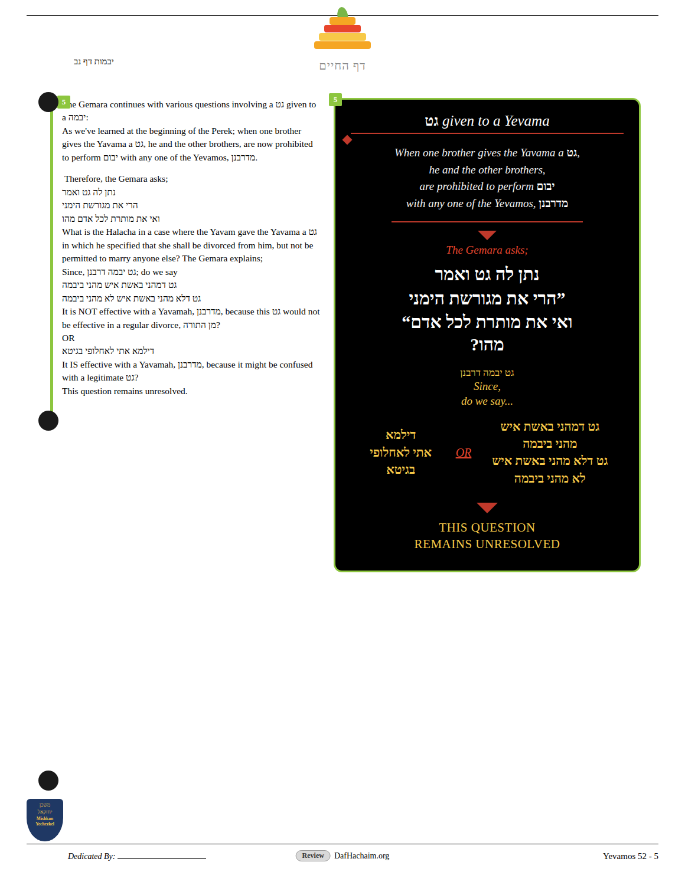יבמות דף נב
דף החיים
5
The Gemara continues with various questions involving a גט given to a יבמה:
As we've learned at the beginning of the Perek; when one brother gives the Yavama a גט, he and the other brothers, are now prohibited to perform יבום with any one of the Yevamos, מדרבנן.
Therefore, the Gemara asks;
נתן לה גט ואמר הרי את מגורשת הימני ואי את מותרת לכל אדם מהו What is the Halacha in a case where the Yavam gave the Yavama a גט in which he specified that she shall be divorced from him, but not be permitted to marry anyone else? The Gemara explains;
Since, גט יבמה דרבנן; do we say
גט דמהני באשת איש מהני ביבמה גט דלא מהני באשת איש לא מהני ביבמה It is NOT effective with a Yavamah, מדרבנן, because this גט would not be effective in a regular divorce, מן התורה?
OR
דילמא אתי לאחלופי בגיטא It IS effective with a Yavamah, מדרבנן, because it might be confused with a legitimate גט?
This question remains unresolved.
5
גט given to a Yevama
When one brother gives the Yavama a גט,
he and the other brothers,
are prohibited to perform יבום
with any one of the Yevamos, מדרבנן
The Gemara asks;
נתן לה גט ואמר
”הרי את מגורשת הימני
ואי את מותרת לכל אדם“
מהו?
גט יבמה דרבנן
Since,
do we say...
דילמא
אתי לאחלופי
בגיטא
OR
גט דמהני באשת איש
מהני ביבמה
גט דלא מהני באשת איש
לא מהני ביבמה
THIS QUESTION
REMAINS UNRESOLVED
משכן יחזקאל Mishkan
Yechezkel
Dedicated By:
Review DafHachaim.org
Yevamos 52 - 5